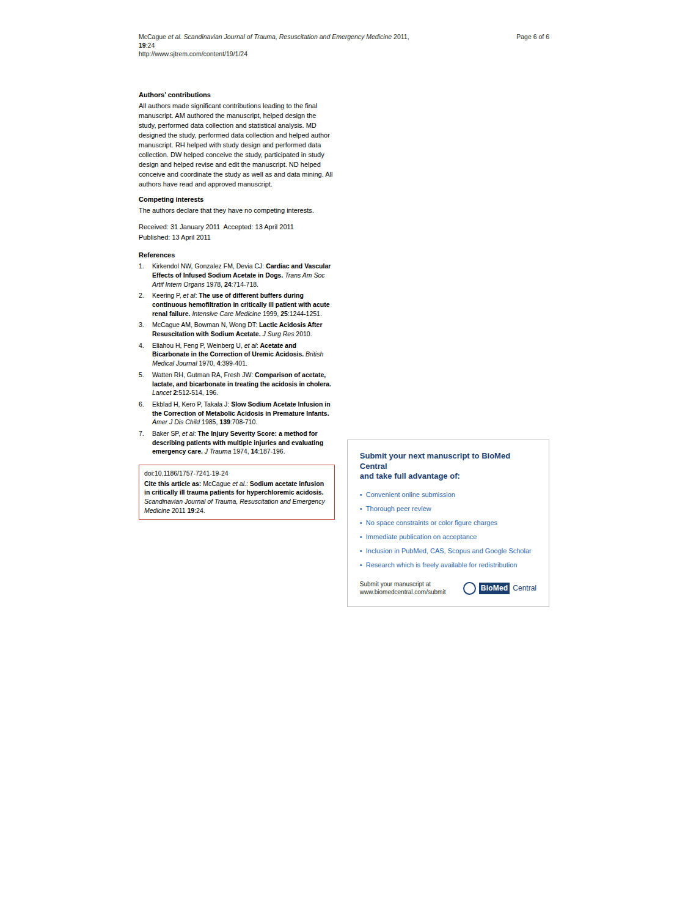McCague et al. Scandinavian Journal of Trauma, Resuscitation and Emergency Medicine 2011, 19:24 http://www.sjtrem.com/content/19/1/24
Page 6 of 6
Authors’ contributions
All authors made significant contributions leading to the final manuscript. AM authored the manuscript, helped design the study, performed data collection and statistical analysis. MD designed the study, performed data collection and helped author manuscript. RH helped with study design and performed data collection. DW helped conceive the study, participated in study design and helped revise and edit the manuscript. ND helped conceive and coordinate the study as well as and data mining. All authors have read and approved manuscript.
Competing interests
The authors declare that they have no competing interests.
Received: 31 January 2011 Accepted: 13 April 2011
Published: 13 April 2011
References
Kirkendol NW, Gonzalez FM, Devia CJ: Cardiac and Vascular Effects of Infused Sodium Acetate in Dogs. Trans Am Soc Artif Intern Organs 1978, 24:714-718.
Keering P, et al: The use of different buffers during continuous hemofiltration in critically ill patient with acute renal failure. Intensive Care Medicine 1999, 25:1244-1251.
McCague AM, Bowman N, Wong DT: Lactic Acidosis After Resuscitation with Sodium Acetate. J Surg Res 2010.
Eliahou H, Feng P, Weinberg U, et al: Acetate and Bicarbonate in the Correction of Uremic Acidosis. British Medical Journal 1970, 4:399-401.
Watten RH, Gutman RA, Fresh JW: Comparison of acetate, lactate, and bicarbonate in treating the acidosis in cholera. Lancet 2:512-514, 196.
Ekblad H, Kero P, Takala J: Slow Sodium Acetate Infusion in the Correction of Metabolic Acidosis in Premature Infants. Amer J Dis Child 1985, 139:708-710.
Baker SP, et al: The Injury Severity Score: a method for describing patients with multiple injuries and evaluating emergency care. J Trauma 1974, 14:187-196.
doi:10.1186/1757-7241-19-24
Cite this article as: McCague et al.: Sodium acetate infusion in critically ill trauma patients for hyperchloremic acidosis. Scandinavian Journal of Trauma, Resuscitation and Emergency Medicine 2011 19:24.
Submit your next manuscript to BioMed Central
and take full advantage of:
Convenient online submission
Thorough peer review
No space constraints or color figure charges
Immediate publication on acceptance
Inclusion in PubMed, CAS, Scopus and Google Scholar
Research which is freely available for redistribution
Submit your manuscript at
www.biomedcentral.com/submit
BioMed Central